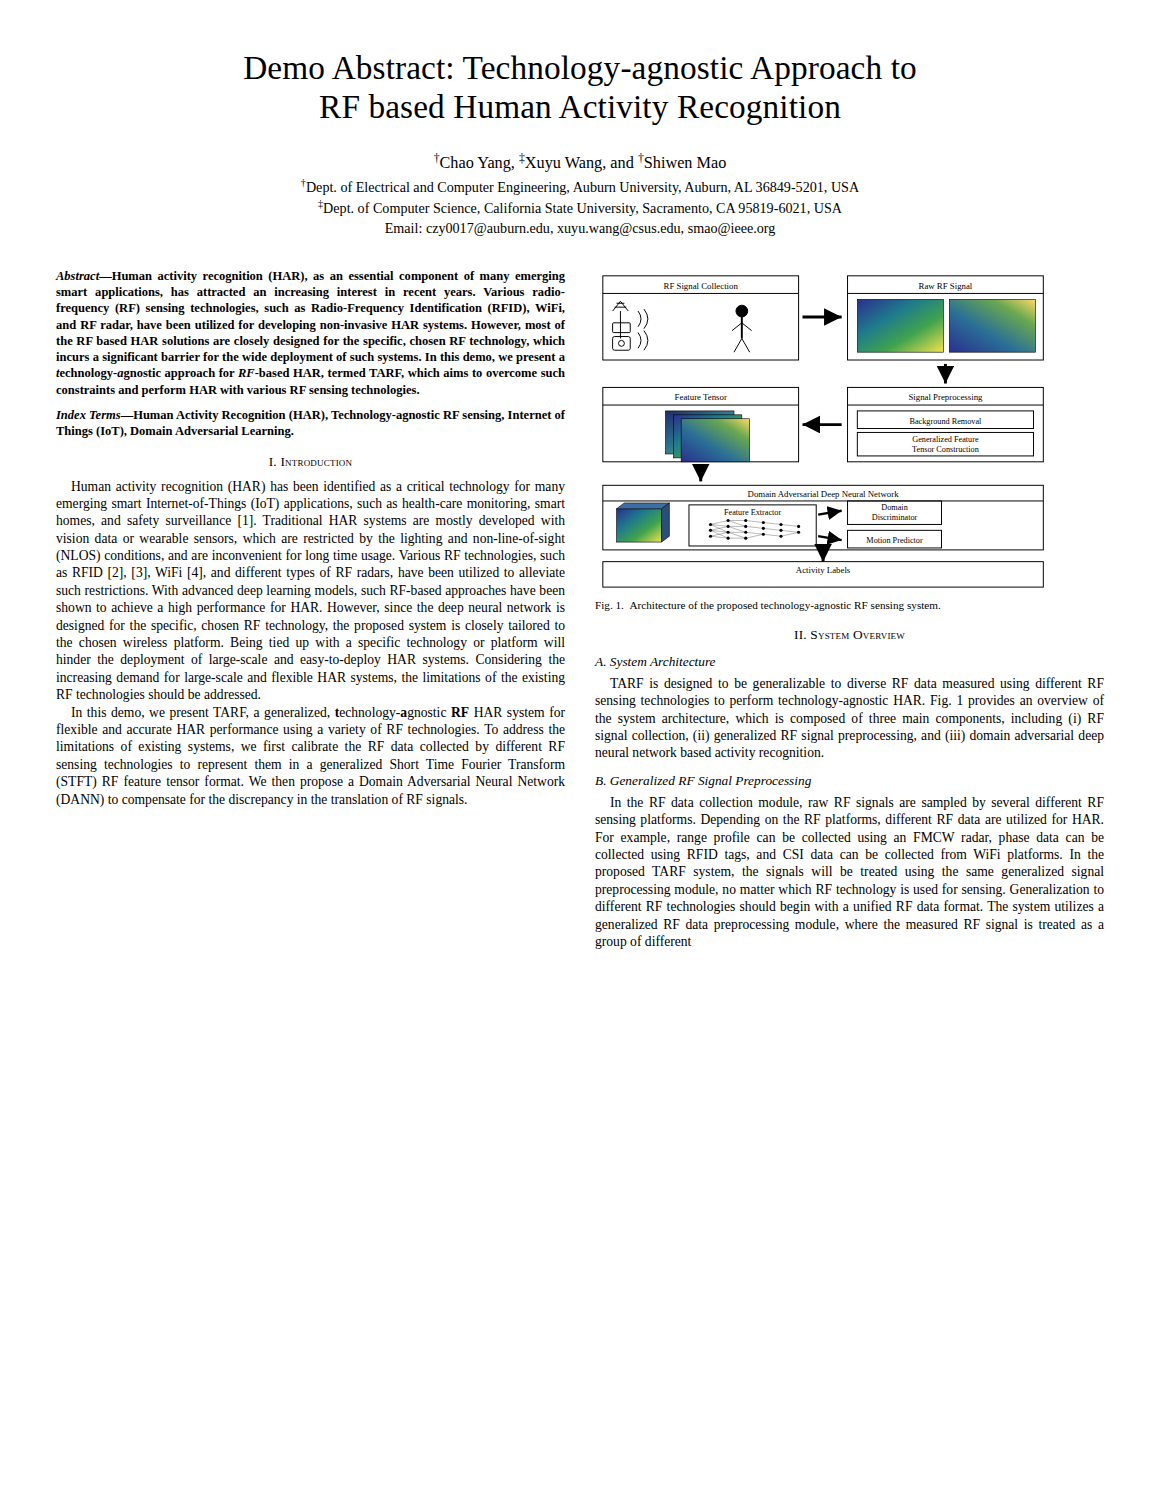Demo Abstract: Technology-agnostic Approach to
RF based Human Activity Recognition
†Chao Yang, ‡Xuyu Wang, and †Shiwen Mao
†Dept. of Electrical and Computer Engineering, Auburn University, Auburn, AL 36849-5201, USA
‡Dept. of Computer Science, California State University, Sacramento, CA 95819-6021, USA
Email: czy0017@auburn.edu, xuyu.wang@csus.edu, smao@ieee.org
Abstract—Human activity recognition (HAR), as an essential component of many emerging smart applications, has attracted an increasing interest in recent years. Various radio-frequency (RF) sensing technologies, such as Radio-Frequency Identification (RFID), WiFi, and RF radar, have been utilized for developing non-invasive HAR systems. However, most of the RF based HAR solutions are closely designed for the specific, chosen RF technology, which incurs a significant barrier for the wide deployment of such systems. In this demo, we present a technology-agnostic approach for RF-based HAR, termed TARF, which aims to overcome such constraints and perform HAR with various RF sensing technologies.
Index Terms—Human Activity Recognition (HAR), Technology-agnostic RF sensing, Internet of Things (IoT), Domain Adversarial Learning.
I. Introduction
Human activity recognition (HAR) has been identified as a critical technology for many emerging smart Internet-of-Things (IoT) applications, such as health-care monitoring, smart homes, and safety surveillance [1]. Traditional HAR systems are mostly developed with vision data or wearable sensors, which are restricted by the lighting and non-line-of-sight (NLOS) conditions, and are inconvenient for long time usage. Various RF technologies, such as RFID [2], [3], WiFi [4], and different types of RF radars, have been utilized to alleviate such restrictions. With advanced deep learning models, such RF-based approaches have been shown to achieve a high performance for HAR. However, since the deep neural network is designed for the specific, chosen RF technology, the proposed system is closely tailored to the chosen wireless platform. Being tied up with a specific technology or platform will hinder the deployment of large-scale and easy-to-deploy HAR systems. Considering the increasing demand for large-scale and flexible HAR systems, the limitations of the existing RF technologies should be addressed.
In this demo, we present TARF, a generalized, technology-agnostic RF HAR system for flexible and accurate HAR performance using a variety of RF technologies. To address the limitations of existing systems, we first calibrate the RF data collected by different RF sensing technologies to represent them in a generalized Short Time Fourier Transform (STFT) RF feature tensor format. We then propose a Domain Adversarial Neural Network (DANN) to compensate for the discrepancy in the translation of RF signals.
RF Signal Collection Raw RF Signal Signal Preprocessing Background Removal Generalized Feature Tensor Construction Feature Tensor Domain Adversarial Deep Neural Network Feature Extractor Domain Discriminator Motion Predictor Activity Labels
Fig. 1. Architecture of the proposed technology-agnostic RF sensing system.
II. System Overview
A. System Architecture
TARF is designed to be generalizable to diverse RF data measured using different RF sensing technologies to perform technology-agnostic HAR. Fig. 1 provides an overview of the system architecture, which is composed of three main components, including (i) RF signal collection, (ii) generalized RF signal preprocessing, and (iii) domain adversarial deep neural network based activity recognition.
B. Generalized RF Signal Preprocessing
In the RF data collection module, raw RF signals are sampled by several different RF sensing platforms. Depending on the RF platforms, different RF data are utilized for HAR. For example, range profile can be collected using an FMCW radar, phase data can be collected using RFID tags, and CSI data can be collected from WiFi platforms. In the proposed TARF system, the signals will be treated using the same generalized signal preprocessing module, no matter which RF technology is used for sensing. Generalization to different RF technologies should begin with a unified RF data format. The system utilizes a generalized RF data preprocessing module, where the measured RF signal is treated as a group of different